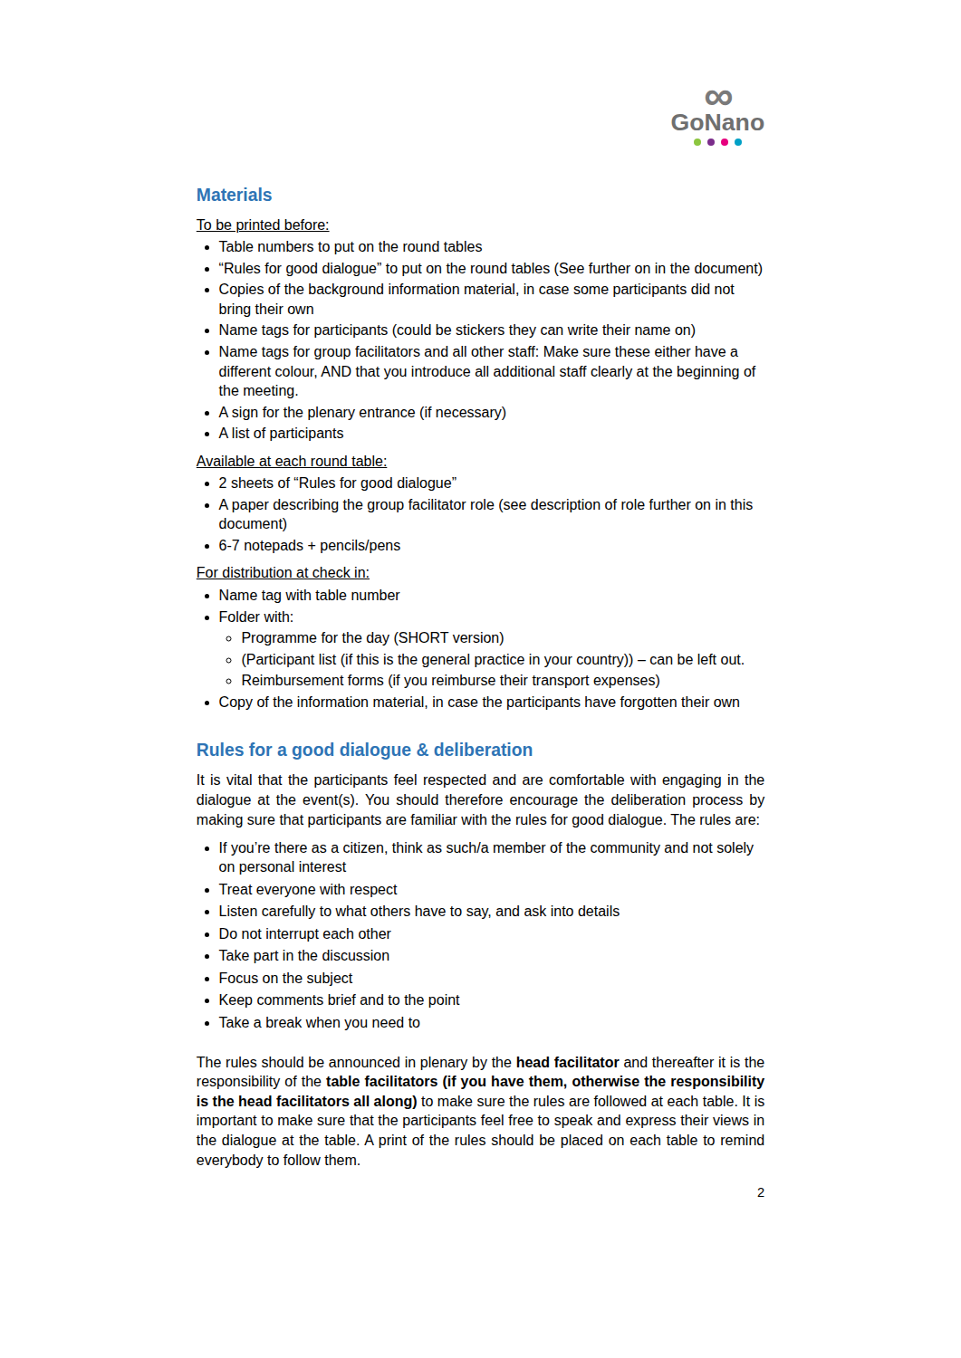∞
GoNano
Materials
To be printed before:
Table numbers to put on the round tables
“Rules for good dialogue” to put on the round tables (See further on in the document)
Copies of the background information material, in case some participants did not bring their own
Name tags for participants (could be stickers they can write their name on)
Name tags for group facilitators and all other staff: Make sure these either have a different colour, AND that you introduce all additional staff clearly at the beginning of the meeting.
A sign for the plenary entrance (if necessary)
A list of participants
Available at each round table:
2 sheets of “Rules for good dialogue”
A paper describing the group facilitator role (see description of role further on in this document)
6-7 notepads + pencils/pens
For distribution at check in:
Name tag with table number
Folder with:
Programme for the day (SHORT version)
(Participant list (if this is the general practice in your country)) – can be left out.
Reimbursement forms (if you reimburse their transport expenses)
Copy of the information material, in case the participants have forgotten their own
Rules for a good dialogue & deliberation
It is vital that the participants feel respected and are comfortable with engaging in the dialogue at the event(s). You should therefore encourage the deliberation process by making sure that participants are familiar with the rules for good dialogue. The rules are:
If you’re there as a citizen, think as such/a member of the community and not solely on personal interest
Treat everyone with respect
Listen carefully to what others have to say, and ask into details
Do not interrupt each other
Take part in the discussion
Focus on the subject
Keep comments brief and to the point
Take a break when you need to
The rules should be announced in plenary by the head facilitator and thereafter it is the responsibility of the table facilitators (if you have them, otherwise the responsibility is the head facilitators all along) to make sure the rules are followed at each table. It is important to make sure that the participants feel free to speak and express their views in the dialogue at the table. A print of the rules should be placed on each table to remind everybody to follow them.
2